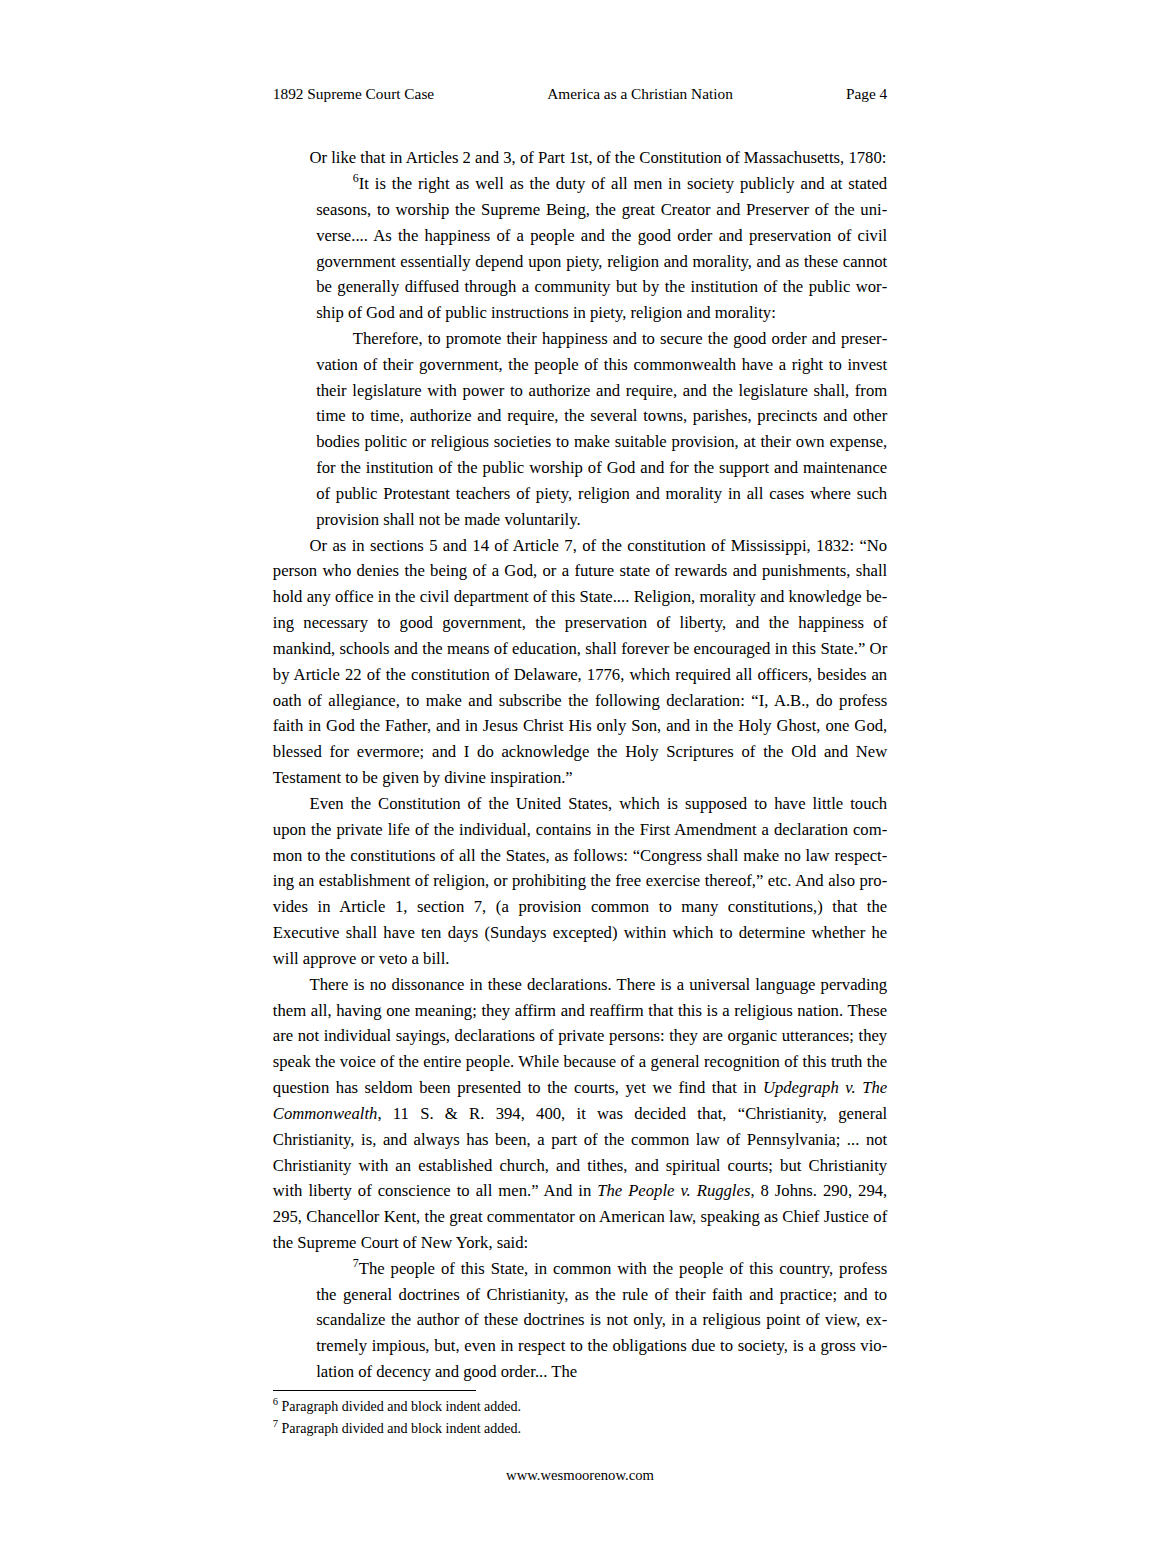1892 Supreme Court Case
America as a Christian Nation
Page 4
Or like that in Articles 2 and 3, of Part 1st, of the Constitution of Massachusetts, 1780:
6It is the right as well as the duty of all men in society publicly and at stated seasons, to worship the Supreme Being, the great Creator and Preserver of the universe.... As the happiness of a people and the good order and preservation of civil government essentially depend upon piety, religion and morality, and as these cannot be generally diffused through a community but by the institution of the public worship of God and of public instructions in piety, religion and morality:
Therefore, to promote their happiness and to secure the good order and preservation of their government, the people of this commonwealth have a right to invest their legislature with power to authorize and require, and the legislature shall, from time to time, authorize and require, the several towns, parishes, precincts and other bodies politic or religious societies to make suitable provision, at their own expense, for the institution of the public worship of God and for the support and maintenance of public Protestant teachers of piety, religion and morality in all cases where such provision shall not be made voluntarily.
Or as in sections 5 and 14 of Article 7, of the constitution of Mississippi, 1832: “No person who denies the being of a God, or a future state of rewards and punishments, shall hold any office in the civil department of this State.... Religion, morality and knowledge being necessary to good government, the preservation of liberty, and the happiness of mankind, schools and the means of education, shall forever be encouraged in this State.” Or by Article 22 of the constitution of Delaware, 1776, which required all officers, besides an oath of allegiance, to make and subscribe the following declaration: “I, A.B., do profess faith in God the Father, and in Jesus Christ His only Son, and in the Holy Ghost, one God, blessed for evermore; and I do acknowledge the Holy Scriptures of the Old and New Testament to be given by divine inspiration.”
Even the Constitution of the United States, which is supposed to have little touch upon the private life of the individual, contains in the First Amendment a declaration common to the constitutions of all the States, as follows: “Congress shall make no law respecting an establishment of religion, or prohibiting the free exercise thereof,” etc. And also provides in Article 1, section 7, (a provision common to many constitutions,) that the Executive shall have ten days (Sundays excepted) within which to determine whether he will approve or veto a bill.
There is no dissonance in these declarations. There is a universal language pervading them all, having one meaning; they affirm and reaffirm that this is a religious nation. These are not individual sayings, declarations of private persons: they are organic utterances; they speak the voice of the entire people. While because of a general recognition of this truth the question has seldom been presented to the courts, yet we find that in Updegraph v. The Commonwealth, 11 S. & R. 394, 400, it was decided that, “Christianity, general Christianity, is, and always has been, a part of the common law of Pennsylvania; ... not Christianity with an established church, and tithes, and spiritual courts; but Christianity with liberty of conscience to all men.” And in The People v. Ruggles, 8 Johns. 290, 294, 295, Chancellor Kent, the great commentator on American law, speaking as Chief Justice of the Supreme Court of New York, said:
7The people of this State, in common with the people of this country, profess the general doctrines of Christianity, as the rule of their faith and practice; and to scandalize the author of these doctrines is not only, in a religious point of view, extremely impious, but, even in respect to the obligations due to society, is a gross violation of decency and good order... The
6 Paragraph divided and block indent added.
7 Paragraph divided and block indent added.
www.wesmoorenow.com